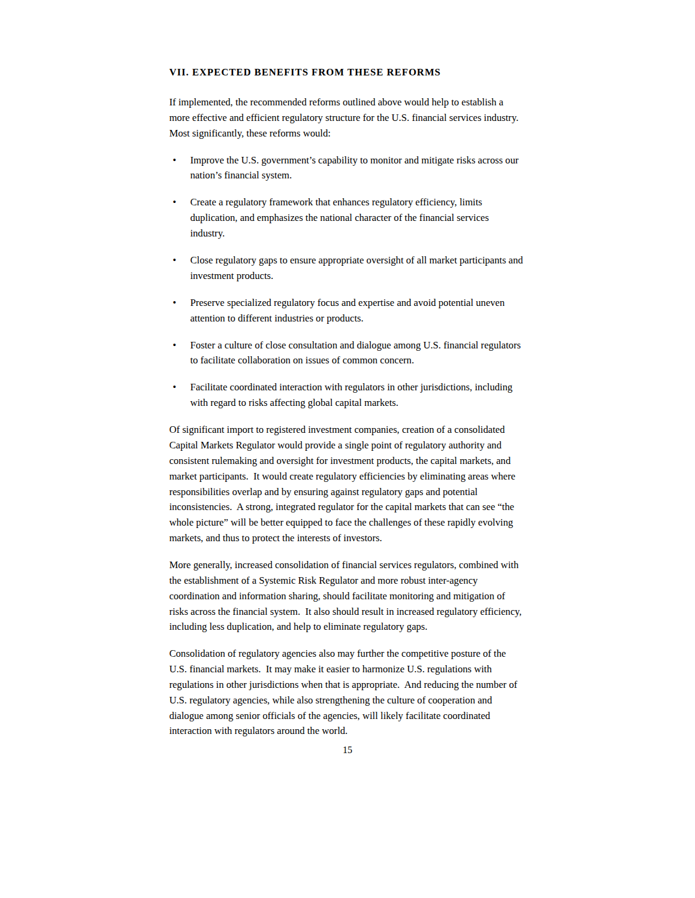VII. EXPECTED BENEFITS FROM THESE REFORMS
If implemented, the recommended reforms outlined above would help to establish a more effective and efficient regulatory structure for the U.S. financial services industry. Most significantly, these reforms would:
Improve the U.S. government’s capability to monitor and mitigate risks across our nation’s financial system.
Create a regulatory framework that enhances regulatory efficiency, limits duplication, and emphasizes the national character of the financial services industry.
Close regulatory gaps to ensure appropriate oversight of all market participants and investment products.
Preserve specialized regulatory focus and expertise and avoid potential uneven attention to different industries or products.
Foster a culture of close consultation and dialogue among U.S. financial regulators to facilitate collaboration on issues of common concern.
Facilitate coordinated interaction with regulators in other jurisdictions, including with regard to risks affecting global capital markets.
Of significant import to registered investment companies, creation of a consolidated Capital Markets Regulator would provide a single point of regulatory authority and consistent rulemaking and oversight for investment products, the capital markets, and market participants. It would create regulatory efficiencies by eliminating areas where responsibilities overlap and by ensuring against regulatory gaps and potential inconsistencies. A strong, integrated regulator for the capital markets that can see “the whole picture” will be better equipped to face the challenges of these rapidly evolving markets, and thus to protect the interests of investors.
More generally, increased consolidation of financial services regulators, combined with the establishment of a Systemic Risk Regulator and more robust inter-agency coordination and information sharing, should facilitate monitoring and mitigation of risks across the financial system. It also should result in increased regulatory efficiency, including less duplication, and help to eliminate regulatory gaps.
Consolidation of regulatory agencies also may further the competitive posture of the U.S. financial markets. It may make it easier to harmonize U.S. regulations with regulations in other jurisdictions when that is appropriate. And reducing the number of U.S. regulatory agencies, while also strengthening the culture of cooperation and dialogue among senior officials of the agencies, will likely facilitate coordinated interaction with regulators around the world.
15